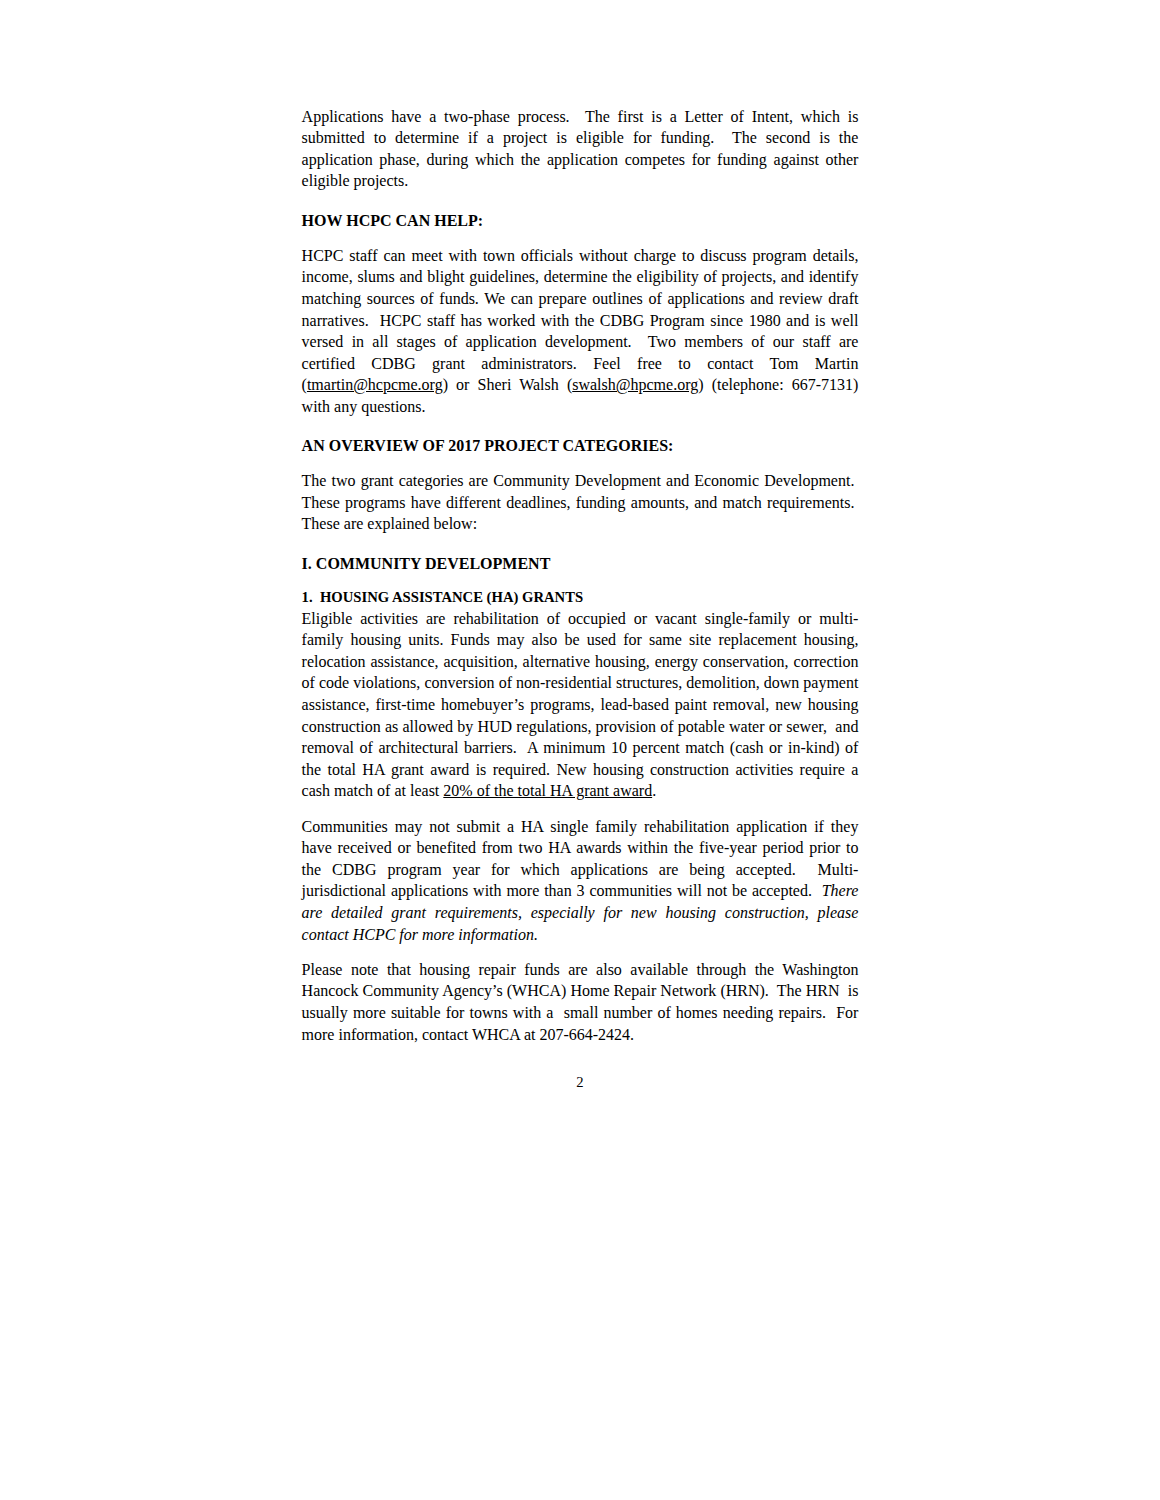Applications have a two-phase process. The first is a Letter of Intent, which is submitted to determine if a project is eligible for funding. The second is the application phase, during which the application competes for funding against other eligible projects.
HOW HCPC CAN HELP:
HCPC staff can meet with town officials without charge to discuss program details, income, slums and blight guidelines, determine the eligibility of projects, and identify matching sources of funds. We can prepare outlines of applications and review draft narratives. HCPC staff has worked with the CDBG Program since 1980 and is well versed in all stages of application development. Two members of our staff are certified CDBG grant administrators. Feel free to contact Tom Martin (tmartin@hcpcme.org) or Sheri Walsh (swalsh@hpcme.org) (telephone: 667-7131) with any questions.
AN OVERVIEW OF 2017 PROJECT CATEGORIES:
The two grant categories are Community Development and Economic Development. These programs have different deadlines, funding amounts, and match requirements. These are explained below:
I. COMMUNITY DEVELOPMENT
1. HOUSING ASSISTANCE (HA) GRANTS
Eligible activities are rehabilitation of occupied or vacant single-family or multi-family housing units. Funds may also be used for same site replacement housing, relocation assistance, acquisition, alternative housing, energy conservation, correction of code violations, conversion of non-residential structures, demolition, down payment assistance, first-time homebuyer’s programs, lead-based paint removal, new housing construction as allowed by HUD regulations, provision of potable water or sewer, and removal of architectural barriers. A minimum 10 percent match (cash or in-kind) of the total HA grant award is required. New housing construction activities require a cash match of at least 20% of the total HA grant award.
Communities may not submit a HA single family rehabilitation application if they have received or benefited from two HA awards within the five-year period prior to the CDBG program year for which applications are being accepted. Multi-jurisdictional applications with more than 3 communities will not be accepted. There are detailed grant requirements, especially for new housing construction, please contact HCPC for more information.
Please note that housing repair funds are also available through the Washington Hancock Community Agency’s (WHCA) Home Repair Network (HRN). The HRN is usually more suitable for towns with a small number of homes needing repairs. For more information, contact WHCA at 207-664-2424.
2